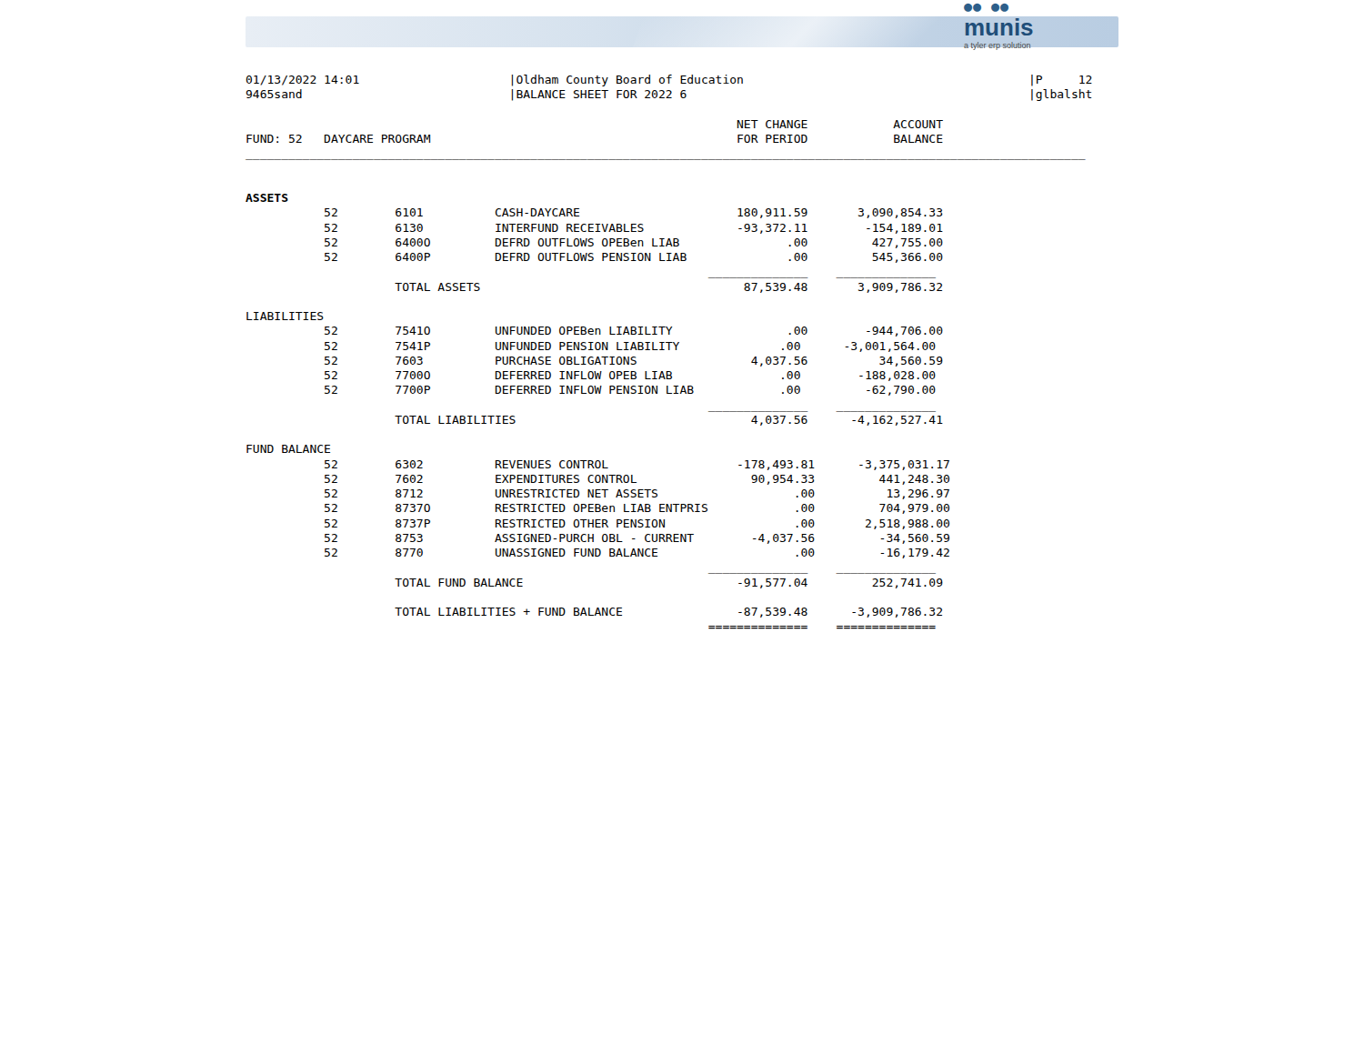●● ●●
munis
a tyler erp solution
01/13/2022 14:01                     |Oldham County Board of Education                                        |P     12
9465sand                             |BALANCE SHEET FOR 2022 6                                                |glbalsht

                                                                     NET CHANGE            ACCOUNT
FUND: 52   DAYCARE PROGRAM                                           FOR PERIOD            BALANCE
______________________________________________________________________________________________________________________


ASSETS
           52        6101          CASH-DAYCARE                      180,911.59       3,090,854.33
           52        6130          INTERFUND RECEIVABLES             -93,372.11        -154,189.01
           52        6400O         DEFRD OUTFLOWS OPEBen LIAB               .00         427,755.00
           52        6400P         DEFRD OUTFLOWS PENSION LIAB              .00         545,366.00
                                                                 ______________    ______________
                     TOTAL ASSETS                                     87,539.48       3,909,786.32

LIABILITIES
           52        7541O         UNFUNDED OPEBen LIABILITY                .00        -944,706.00
           52        7541P         UNFUNDED PENSION LIABILITY              .00      -3,001,564.00
           52        7603          PURCHASE OBLIGATIONS                4,037.56          34,560.59
           52        7700O         DEFERRED INFLOW OPEB LIAB               .00        -188,028.00
           52        7700P         DEFERRED INFLOW PENSION LIAB            .00         -62,790.00
                                                                 ______________    ______________
                     TOTAL LIABILITIES                                 4,037.56      -4,162,527.41

FUND BALANCE
           52        6302          REVENUES CONTROL                  -178,493.81      -3,375,031.17
           52        7602          EXPENDITURES CONTROL                90,954.33         441,248.30
           52        8712          UNRESTRICTED NET ASSETS                   .00          13,296.97
           52        8737O         RESTRICTED OPEBen LIAB ENTPRIS            .00         704,979.00
           52        8737P         RESTRICTED OTHER PENSION                  .00       2,518,988.00
           52        8753          ASSIGNED-PURCH OBL - CURRENT        -4,037.56         -34,560.59
           52        8770          UNASSIGNED FUND BALANCE                   .00         -16,179.42
                                                                 ______________    ______________
                     TOTAL FUND BALANCE                              -91,577.04         252,741.09

                     TOTAL LIABILITIES + FUND BALANCE                -87,539.48      -3,909,786.32
                                                                 ==============    ==============